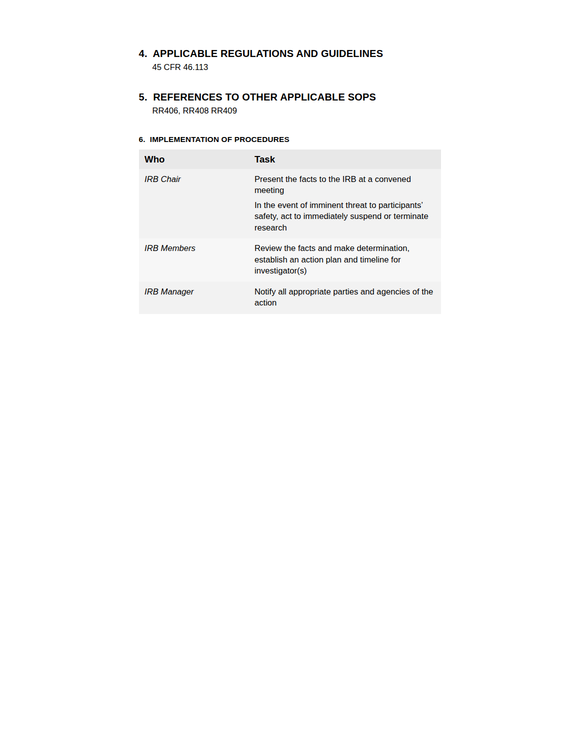4. APPLICABLE REGULATIONS AND GUIDELINES
45 CFR 46.113
5. REFERENCES TO OTHER APPLICABLE SOPS
RR406, RR408 RR409
6. IMPLEMENTATION OF PROCEDURES
| Who | Task |
| --- | --- |
| IRB Chair | Present the facts to the IRB at a convened meeting In the event of imminent threat to participants’ safety, act to immediately suspend or terminate research |
| IRB Members | Review the facts and make determination, establish an action plan and timeline for investigator(s) |
| IRB Manager | Notify all appropriate parties and agencies of the action |